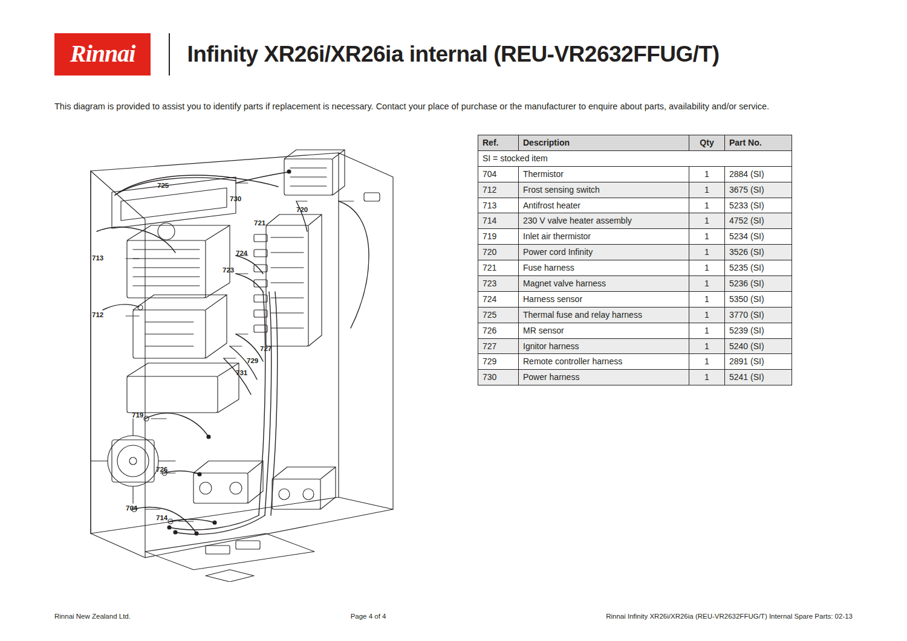Rinnai
Infinity XR26i/XR26ia internal (REU-VR2632FFUG/T)
This diagram is provided to assist you to identify parts if replacement is necessary. Contact your place of purchase or the manufacturer to enquire about parts, availability and/or service.
725 730 720 721 724 723 727 729 731 713 712 719 726 704 714
| Ref. | Description | Qty | Part No. |
| --- | --- | --- | --- |
| SI = stocked item |
| 704 | Thermistor | 1 | 2884 (SI) |
| 712 | Frost sensing switch | 1 | 3675 (SI) |
| 713 | Antifrost heater | 1 | 5233 (SI) |
| 714 | 230 V valve heater assembly | 1 | 4752 (SI) |
| 719 | Inlet air thermistor | 1 | 5234 (SI) |
| 720 | Power cord Infinity | 1 | 3526 (SI) |
| 721 | Fuse harness | 1 | 5235 (SI) |
| 723 | Magnet valve harness | 1 | 5236 (SI) |
| 724 | Harness sensor | 1 | 5350 (SI) |
| 725 | Thermal fuse and relay harness | 1 | 3770 (SI) |
| 726 | MR sensor | 1 | 5239 (SI) |
| 727 | Ignitor harness | 1 | 5240 (SI) |
| 729 | Remote controller harness | 1 | 2891 (SI) |
| 730 | Power harness | 1 | 5241 (SI) |
Rinnai New Zealand Ltd.
Page 4 of 4
Rinnai Infinity XR26i/XR26ia (REU-VR2632FFUG/T) Internal Spare Parts: 02-13